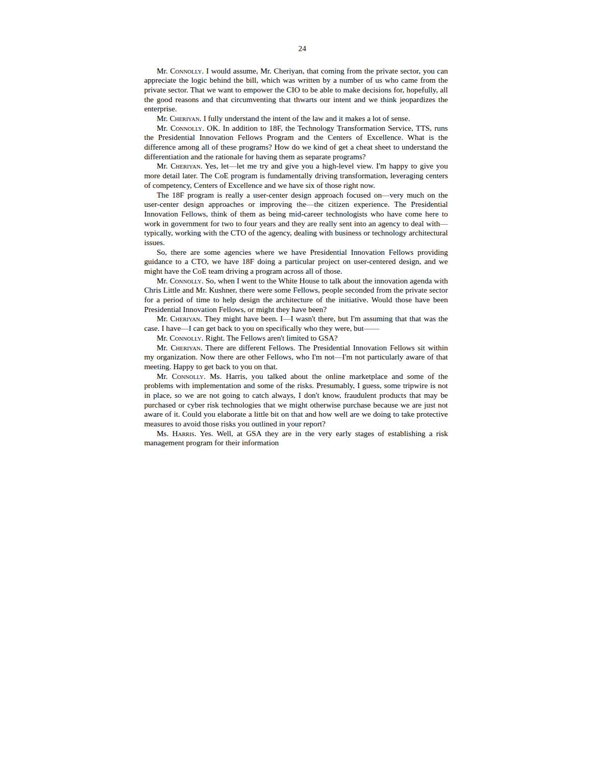24
Mr. Connolly. I would assume, Mr. Cheriyan, that coming from the private sector, you can appreciate the logic behind the bill, which was written by a number of us who came from the private sector. That we want to empower the CIO to be able to make decisions for, hopefully, all the good reasons and that circumventing that thwarts our intent and we think jeopardizes the enterprise.
Mr. Cheriyan. I fully understand the intent of the law and it makes a lot of sense.
Mr. Connolly. OK. In addition to 18F, the Technology Transformation Service, TTS, runs the Presidential Innovation Fellows Program and the Centers of Excellence. What is the difference among all of these programs? How do we kind of get a cheat sheet to understand the differentiation and the rationale for having them as separate programs?
Mr. Cheriyan. Yes, let—let me try and give you a high-level view. I'm happy to give you more detail later. The CoE program is fundamentally driving transformation, leveraging centers of competency, Centers of Excellence and we have six of those right now.
The 18F program is really a user-center design approach focused on—very much on the user-center design approaches or improving the—the citizen experience. The Presidential Innovation Fellows, think of them as being mid-career technologists who have come here to work in government for two to four years and they are really sent into an agency to deal with—typically, working with the CTO of the agency, dealing with business or technology architectural issues.
So, there are some agencies where we have Presidential Innovation Fellows providing guidance to a CTO, we have 18F doing a particular project on user-centered design, and we might have the CoE team driving a program across all of those.
Mr. Connolly. So, when I went to the White House to talk about the innovation agenda with Chris Little and Mr. Kushner, there were some Fellows, people seconded from the private sector for a period of time to help design the architecture of the initiative. Would those have been Presidential Innovation Fellows, or might they have been?
Mr. Cheriyan. They might have been. I—I wasn't there, but I'm assuming that that was the case. I have—I can get back to you on specifically who they were, but——
Mr. Connolly. Right. The Fellows aren't limited to GSA?
Mr. Cheriyan. There are different Fellows. The Presidential Innovation Fellows sit within my organization. Now there are other Fellows, who I'm not—I'm not particularly aware of that meeting. Happy to get back to you on that.
Mr. Connolly. Ms. Harris, you talked about the online marketplace and some of the problems with implementation and some of the risks. Presumably, I guess, some tripwire is not in place, so we are not going to catch always, I don't know, fraudulent products that may be purchased or cyber risk technologies that we might otherwise purchase because we are just not aware of it. Could you elaborate a little bit on that and how well are we doing to take protective measures to avoid those risks you outlined in your report?
Ms. Harris. Yes. Well, at GSA they are in the very early stages of establishing a risk management program for their information